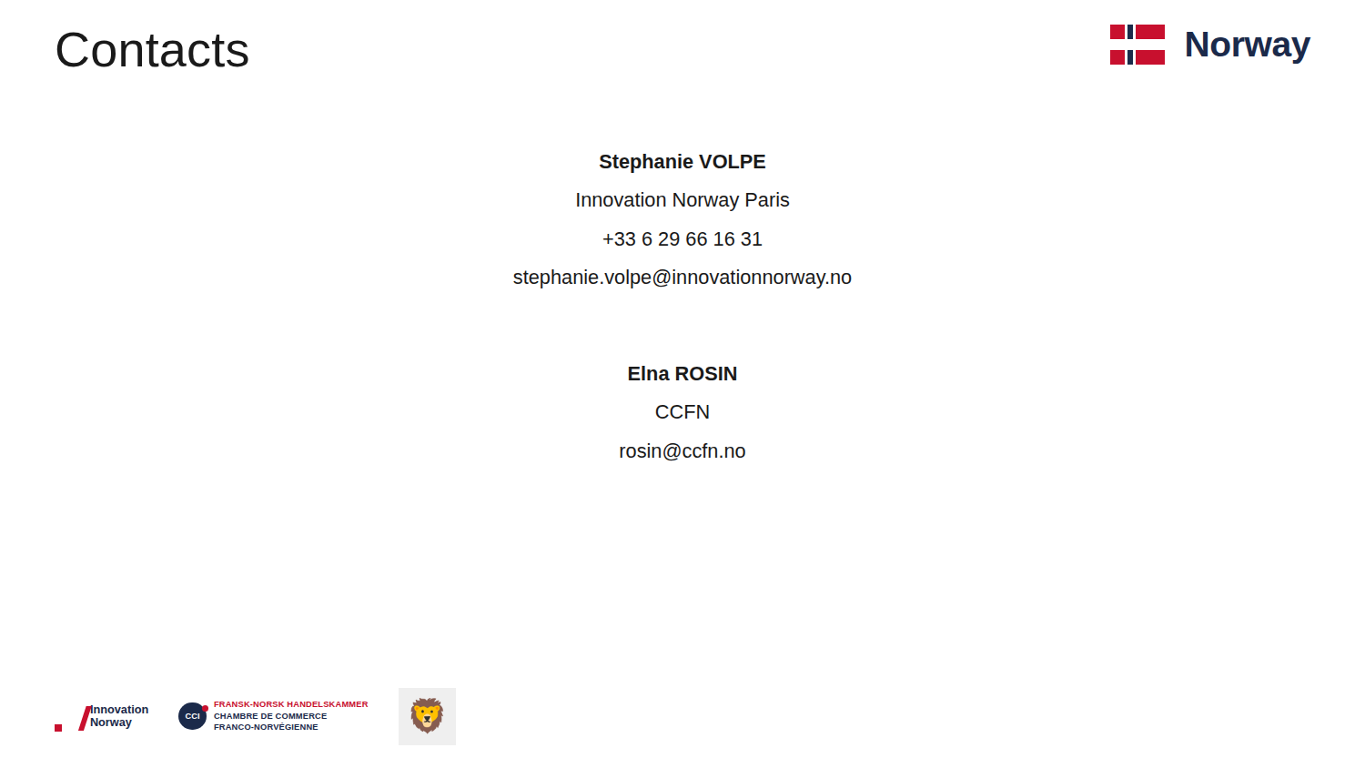Contacts
Norway
Stephanie VOLPE
Innovation Norway Paris
+33 6 29 66 16 31
stephanie.volpe@innovationnorway.no
Elna ROSIN
CCFN
rosin@ccfn.no
Innovation
Norway
FRANSK-NORSK HANDELSKAMMER
CHAMBRE DE COMMERCE
FRANCO-NORVÉGIENNE
🦁